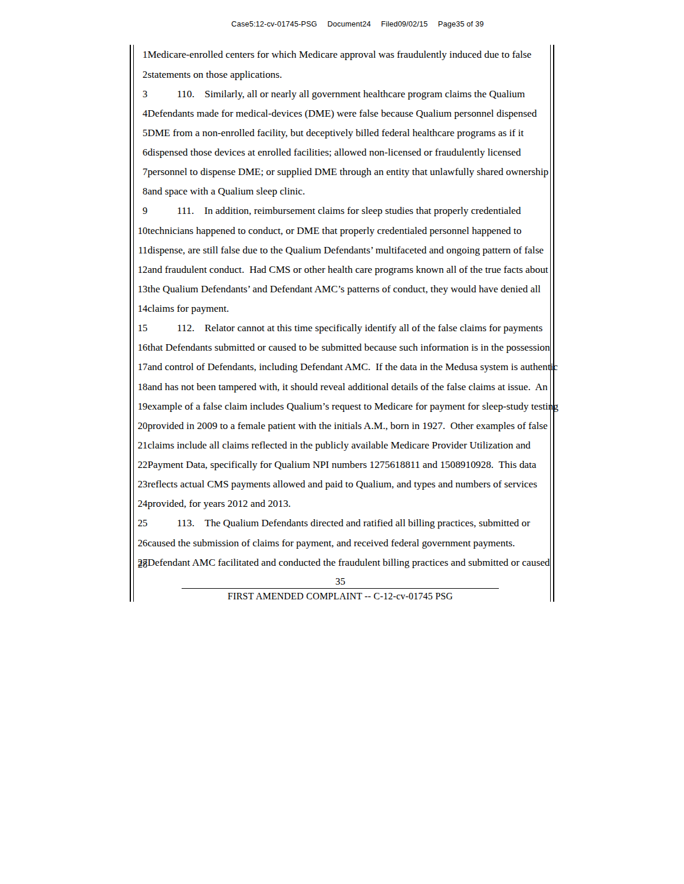Case5:12-cv-01745-PSG Document24 Filed09/02/15 Page35 of 39
| 1 | Medicare-enrolled centers for which Medicare approval was fraudulently induced due to false |
| 2 | statements on those applications. |
| 3 | 110. Similarly, all or nearly all government healthcare program claims the Qualium |
| 4 | Defendants made for medical-devices (DME) were false because Qualium personnel dispensed |
| 5 | DME from a non-enrolled facility, but deceptively billed federal healthcare programs as if it |
| 6 | dispensed those devices at enrolled facilities; allowed non-licensed or fraudulently licensed |
| 7 | personnel to dispense DME; or supplied DME through an entity that unlawfully shared ownership |
| 8 | and space with a Qualium sleep clinic. |
| 9 | 111. In addition, reimbursement claims for sleep studies that properly credentialed |
| 10 | technicians happened to conduct, or DME that properly credentialed personnel happened to |
| 11 | dispense, are still false due to the Qualium Defendants’ multifaceted and ongoing pattern of false |
| 12 | and fraudulent conduct. Had CMS or other health care programs known all of the true facts about |
| 13 | the Qualium Defendants’ and Defendant AMC’s patterns of conduct, they would have denied all |
| 14 | claims for payment. |
| 15 | 112. Relator cannot at this time specifically identify all of the false claims for payments |
| 16 | that Defendants submitted or caused to be submitted because such information is in the possession |
| 17 | and control of Defendants, including Defendant AMC. If the data in the Medusa system is authentic |
| 18 | and has not been tampered with, it should reveal additional details of the false claims at issue. An |
| 19 | example of a false claim includes Qualium’s request to Medicare for payment for sleep-study testing |
| 20 | provided in 2009 to a female patient with the initials A.M., born in 1927. Other examples of false |
| 21 | claims include all claims reflected in the publicly available Medicare Provider Utilization and |
| 22 | Payment Data, specifically for Qualium NPI numbers 1275618811 and 1508910928. This data |
| 23 | reflects actual CMS payments allowed and paid to Qualium, and types and numbers of services |
| 24 | provided, for years 2012 and 2013. |
| 25 | 113. The Qualium Defendants directed and ratified all billing practices, submitted or |
| 26 | caused the submission of claims for payment, and received federal government payments. |
| 27 | Defendant AMC facilitated and conducted the fraudulent billing practices and submitted or caused |
28
35
FIRST AMENDED COMPLAINT -- C-12-cv-01745 PSG